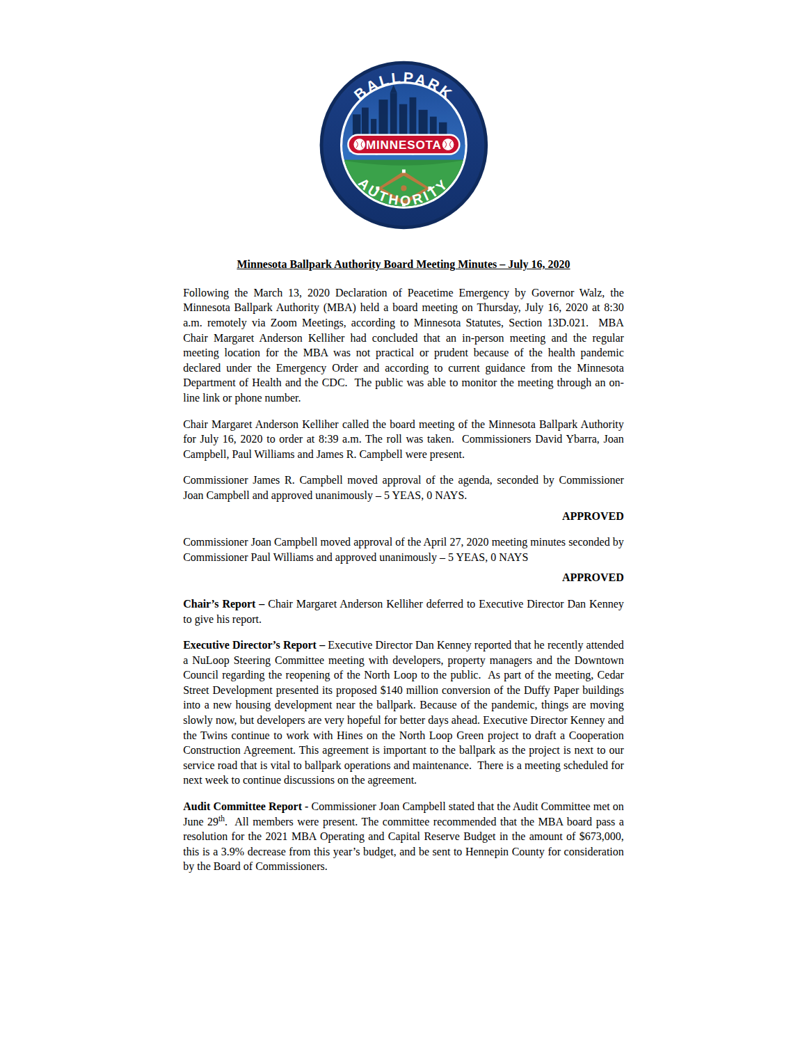BALLPARK AUTHORITY MINNESOTA
Minnesota Ballpark Authority Board Meeting Minutes – July 16, 2020
Following the March 13, 2020 Declaration of Peacetime Emergency by Governor Walz, the Minnesota Ballpark Authority (MBA) held a board meeting on Thursday, July 16, 2020 at 8:30 a.m. remotely via Zoom Meetings, according to Minnesota Statutes, Section 13D.021. MBA Chair Margaret Anderson Kelliher had concluded that an in-person meeting and the regular meeting location for the MBA was not practical or prudent because of the health pandemic declared under the Emergency Order and according to current guidance from the Minnesota Department of Health and the CDC. The public was able to monitor the meeting through an on-line link or phone number.
Chair Margaret Anderson Kelliher called the board meeting of the Minnesota Ballpark Authority for July 16, 2020 to order at 8:39 a.m. The roll was taken. Commissioners David Ybarra, Joan Campbell, Paul Williams and James R. Campbell were present.
Commissioner James R. Campbell moved approval of the agenda, seconded by Commissioner Joan Campbell and approved unanimously – 5 YEAS, 0 NAYS.
APPROVED
Commissioner Joan Campbell moved approval of the April 27, 2020 meeting minutes seconded by Commissioner Paul Williams and approved unanimously – 5 YEAS, 0 NAYS
APPROVED
Chair’s Report – Chair Margaret Anderson Kelliher deferred to Executive Director Dan Kenney to give his report.
Executive Director’s Report – Executive Director Dan Kenney reported that he recently attended a NuLoop Steering Committee meeting with developers, property managers and the Downtown Council regarding the reopening of the North Loop to the public. As part of the meeting, Cedar Street Development presented its proposed $140 million conversion of the Duffy Paper buildings into a new housing development near the ballpark. Because of the pandemic, things are moving slowly now, but developers are very hopeful for better days ahead. Executive Director Kenney and the Twins continue to work with Hines on the North Loop Green project to draft a Cooperation Construction Agreement. This agreement is important to the ballpark as the project is next to our service road that is vital to ballpark operations and maintenance. There is a meeting scheduled for next week to continue discussions on the agreement.
Audit Committee Report - Commissioner Joan Campbell stated that the Audit Committee met on June 29th. All members were present. The committee recommended that the MBA board pass a resolution for the 2021 MBA Operating and Capital Reserve Budget in the amount of $673,000, this is a 3.9% decrease from this year’s budget, and be sent to Hennepin County for consideration by the Board of Commissioners.